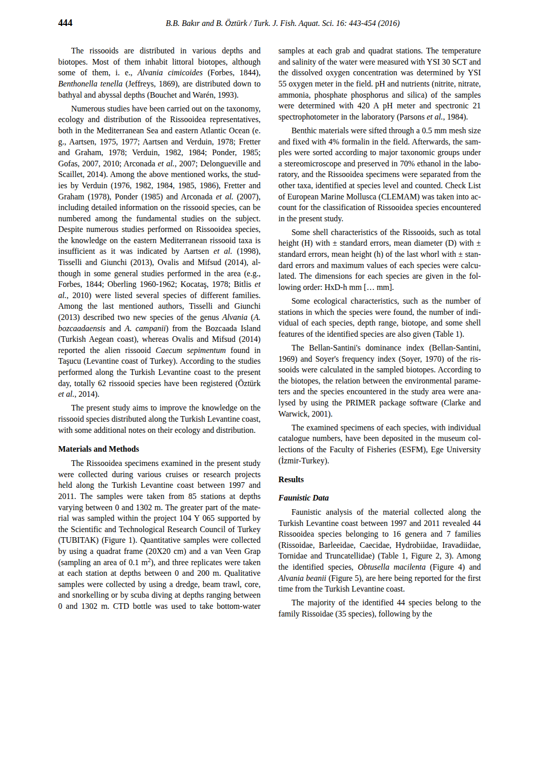444 B.B. Bakır and B. Öztürk / Turk. J. Fish. Aquat. Sci. 16: 443-454 (2016)
The rissooids are distributed in various depths and biotopes. Most of them inhabit littoral biotopes, although some of them, i. e., Alvania cimicoides (Forbes, 1844), Benthonella tenella (Jeffreys, 1869), are distributed down to bathyal and abyssal depths (Bouchet and Warén, 1993).
Numerous studies have been carried out on the taxonomy, ecology and distribution of the Rissooidea representatives, both in the Mediterranean Sea and eastern Atlantic Ocean (e. g., Aartsen, 1975, 1977; Aartsen and Verduin, 1978; Fretter and Graham, 1978; Verduin, 1982, 1984; Ponder, 1985; Gofas, 2007, 2010; Arconada et al., 2007; Delongueville and Scaillet, 2014). Among the above mentioned works, the studies by Verduin (1976, 1982, 1984, 1985, 1986), Fretter and Graham (1978), Ponder (1985) and Arconada et al. (2007), including detailed information on the rissooid species, can be numbered among the fundamental studies on the subject. Despite numerous studies performed on Rissooidea species, the knowledge on the eastern Mediterranean rissooid taxa is insufficient as it was indicated by Aartsen et al. (1998), Tisselli and Giunchi (2013), Ovalis and Mifsud (2014), although in some general studies performed in the area (e.g., Forbes, 1844; Oberling 1960-1962; Kocataş, 1978; Bitlis et al., 2010) were listed several species of different families. Among the last mentioned authors, Tisselli and Giunchi (2013) described two new species of the genus Alvania (A. bozcaadaensis and A. campanii) from the Bozcaada Island (Turkish Aegean coast), whereas Ovalis and Mifsud (2014) reported the alien rissooid Caecum sepimentum found in Taşucu (Levantine coast of Turkey). According to the studies performed along the Turkish Levantine coast to the present day, totally 62 rissooid species have been registered (Öztürk et al., 2014).
The present study aims to improve the knowledge on the rissooid species distributed along the Turkish Levantine coast, with some additional notes on their ecology and distribution.
Materials and Methods
The Rissooidea specimens examined in the present study were collected during various cruises or research projects held along the Turkish Levantine coast between 1997 and 2011. The samples were taken from 85 stations at depths varying between 0 and 1302 m. The greater part of the material was sampled within the project 104 Y 065 supported by the Scientific and Technological Research Council of Turkey (TUBITAK) (Figure 1). Quantitative samples were collected by using a quadrat frame (20X20 cm) and a van Veen Grap (sampling an area of 0.1 m2), and three replicates were taken at each station at depths between 0 and 200 m. Qualitative samples were collected by using a dredge, beam trawl, core, and snorkelling or by scuba diving at depths ranging between 0 and 1302 m. CTD bottle was used to take bottom-water samples at each grab and quadrat stations. The temperature and salinity of the water were measured with YSI 30 SCT and the dissolved oxygen concentration was determined by YSI 55 oxygen meter in the field. pH and nutrients (nitrite, nitrate, ammonia, phosphate phosphorus and silica) of the samples were determined with 420 A pH meter and spectronic 21 spectrophotometer in the laboratory (Parsons et al., 1984).
Benthic materials were sifted through a 0.5 mm mesh size and fixed with 4% formalin in the field. Afterwards, the samples were sorted according to major taxonomic groups under a stereomicroscope and preserved in 70% ethanol in the laboratory, and the Rissooidea specimens were separated from the other taxa, identified at species level and counted. Check List of European Marine Mollusca (CLEMAM) was taken into account for the classification of Rissooidea species encountered in the present study.
Some shell characteristics of the Rissooids, such as total height (H) with ± standard errors, mean diameter (D) with ± standard errors, mean height (h) of the last whorl with ± standard errors and maximum values of each species were calculated. The dimensions for each species are given in the following order: HxD-h mm [… mm].
Some ecological characteristics, such as the number of stations in which the species were found, the number of individual of each species, depth range, biotope, and some shell features of the identified species are also given (Table 1).
The Bellan-Santini's dominance index (Bellan-Santini, 1969) and Soyer's frequency index (Soyer, 1970) of the rissooids were calculated in the sampled biotopes. According to the biotopes, the relation between the environmental parameters and the species encountered in the study area were analysed by using the PRIMER package software (Clarke and Warwick, 2001).
The examined specimens of each species, with individual catalogue numbers, have been deposited in the museum collections of the Faculty of Fisheries (ESFM), Ege University (İzmir-Turkey).
Results
Faunistic Data
Faunistic analysis of the material collected along the Turkish Levantine coast between 1997 and 2011 revealed 44 Rissooidea species belonging to 16 genera and 7 families (Rissoidae, Barleeidae, Caecidae, Hydrobiidae, Iravadiidae, Tornidae and Truncatellidae) (Table 1, Figure 2, 3). Among the identified species, Obtusella macilenta (Figure 4) and Alvania beanii (Figure 5), are here being reported for the first time from the Turkish Levantine coast.
The majority of the identified 44 species belong to the family Rissoidae (35 species), following by the